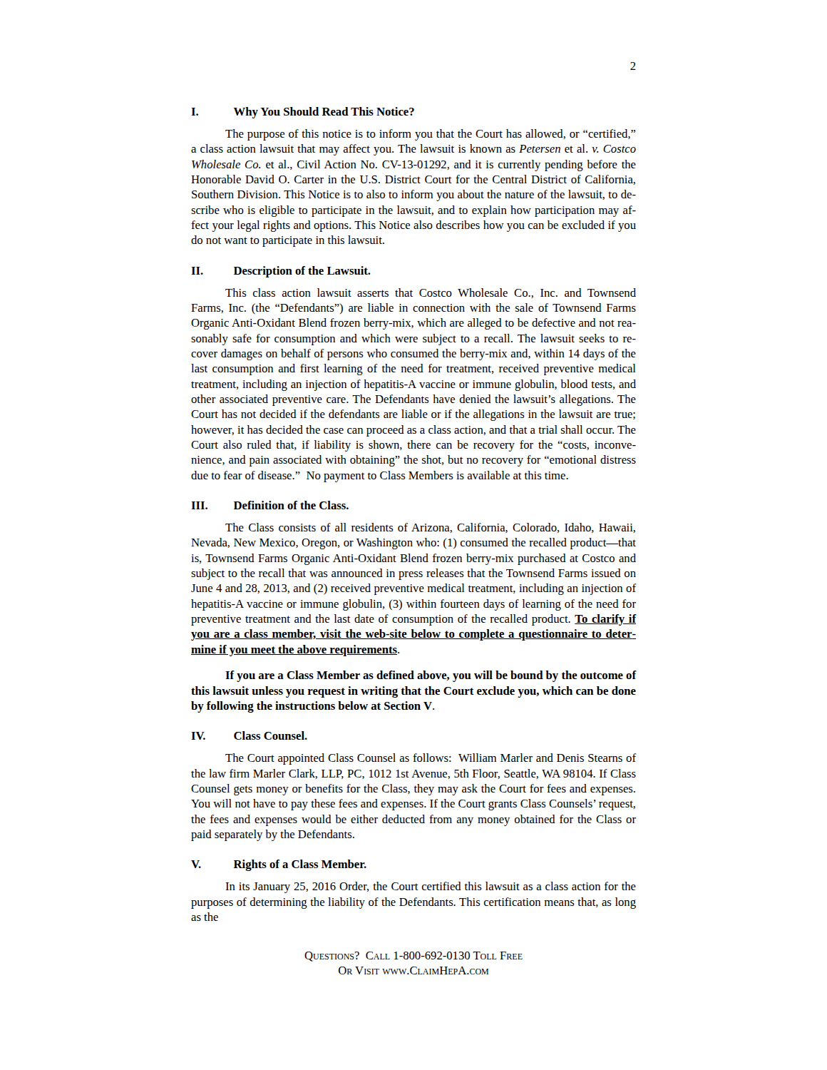2
I. Why You Should Read This Notice?
The purpose of this notice is to inform you that the Court has allowed, or “certified,” a class action lawsuit that may affect you. The lawsuit is known as Petersen et al. v. Costco Wholesale Co. et al., Civil Action No. CV-13-01292, and it is currently pending before the Honorable David O. Carter in the U.S. District Court for the Central District of California, Southern Division. This Notice is to also to inform you about the nature of the lawsuit, to describe who is eligible to participate in the lawsuit, and to explain how participation may affect your legal rights and options. This Notice also describes how you can be excluded if you do not want to participate in this lawsuit.
II. Description of the Lawsuit.
This class action lawsuit asserts that Costco Wholesale Co., Inc. and Townsend Farms, Inc. (the “Defendants”) are liable in connection with the sale of Townsend Farms Organic Anti-Oxidant Blend frozen berry-mix, which are alleged to be defective and not reasonably safe for consumption and which were subject to a recall. The lawsuit seeks to recover damages on behalf of persons who consumed the berry-mix and, within 14 days of the last consumption and first learning of the need for treatment, received preventive medical treatment, including an injection of hepatitis-A vaccine or immune globulin, blood tests, and other associated preventive care. The Defendants have denied the lawsuit’s allegations. The Court has not decided if the defendants are liable or if the allegations in the lawsuit are true; however, it has decided the case can proceed as a class action, and that a trial shall occur. The Court also ruled that, if liability is shown, there can be recovery for the “costs, inconvenience, and pain associated with obtaining” the shot, but no recovery for “emotional distress due to fear of disease.” No payment to Class Members is available at this time.
III. Definition of the Class.
The Class consists of all residents of Arizona, California, Colorado, Idaho, Hawaii, Nevada, New Mexico, Oregon, or Washington who: (1) consumed the recalled product—that is, Townsend Farms Organic Anti-Oxidant Blend frozen berry-mix purchased at Costco and subject to the recall that was announced in press releases that the Townsend Farms issued on June 4 and 28, 2013, and (2) received preventive medical treatment, including an injection of hepatitis-A vaccine or immune globulin, (3) within fourteen days of learning of the need for preventive treatment and the last date of consumption of the recalled product. To clarify if you are a class member, visit the web-site below to complete a questionnaire to determine if you meet the above requirements.
If you are a Class Member as defined above, you will be bound by the outcome of this lawsuit unless you request in writing that the Court exclude you, which can be done by following the instructions below at Section V.
IV. Class Counsel.
The Court appointed Class Counsel as follows: William Marler and Denis Stearns of the law firm Marler Clark, LLP, PC, 1012 1st Avenue, 5th Floor, Seattle, WA 98104. If Class Counsel gets money or benefits for the Class, they may ask the Court for fees and expenses. You will not have to pay these fees and expenses. If the Court grants Class Counsels’ request, the fees and expenses would be either deducted from any money obtained for the Class or paid separately by the Defendants.
V. Rights of a Class Member.
In its January 25, 2016 Order, the Court certified this lawsuit as a class action for the purposes of determining the liability of the Defendants. This certification means that, as long as the
Questions? Call 1-800-692-0130 Toll Free Or Visit www.ClaimHepA.com